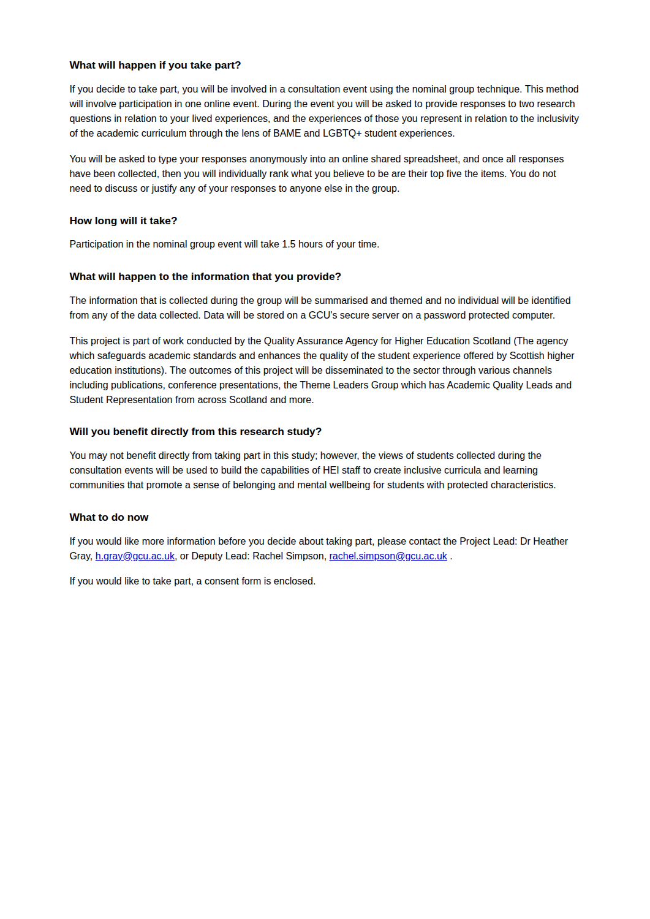What will happen if you take part?
If you decide to take part, you will be involved in a consultation event using the nominal group technique. This method will involve participation in one online event. During the event you will be asked to provide responses to two research questions in relation to your lived experiences, and the experiences of those you represent in relation to the inclusivity of the academic curriculum through the lens of BAME and LGBTQ+ student experiences.
You will be asked to type your responses anonymously into an online shared spreadsheet, and once all responses have been collected, then you will individually rank what you believe to be are their top five the items. You do not need to discuss or justify any of your responses to anyone else in the group.
How long will it take?
Participation in the nominal group event will take 1.5 hours of your time.
What will happen to the information that you provide?
The information that is collected during the group will be summarised and themed and no individual will be identified from any of the data collected. Data will be stored on a GCU's secure server on a password protected computer.
This project is part of work conducted by the Quality Assurance Agency for Higher Education Scotland (The agency which safeguards academic standards and enhances the quality of the student experience offered by Scottish higher education institutions). The outcomes of this project will be disseminated to the sector through various channels including publications, conference presentations, the Theme Leaders Group which has Academic Quality Leads and Student Representation from across Scotland and more.
Will you benefit directly from this research study?
You may not benefit directly from taking part in this study; however, the views of students collected during the consultation events will be used to build the capabilities of HEI staff to create inclusive curricula and learning communities that promote a sense of belonging and mental wellbeing for students with protected characteristics.
What to do now
If you would like more information before you decide about taking part, please contact the Project Lead: Dr Heather Gray, h.gray@gcu.ac.uk, or Deputy Lead: Rachel Simpson, rachel.simpson@gcu.ac.uk .
If you would like to take part, a consent form is enclosed.